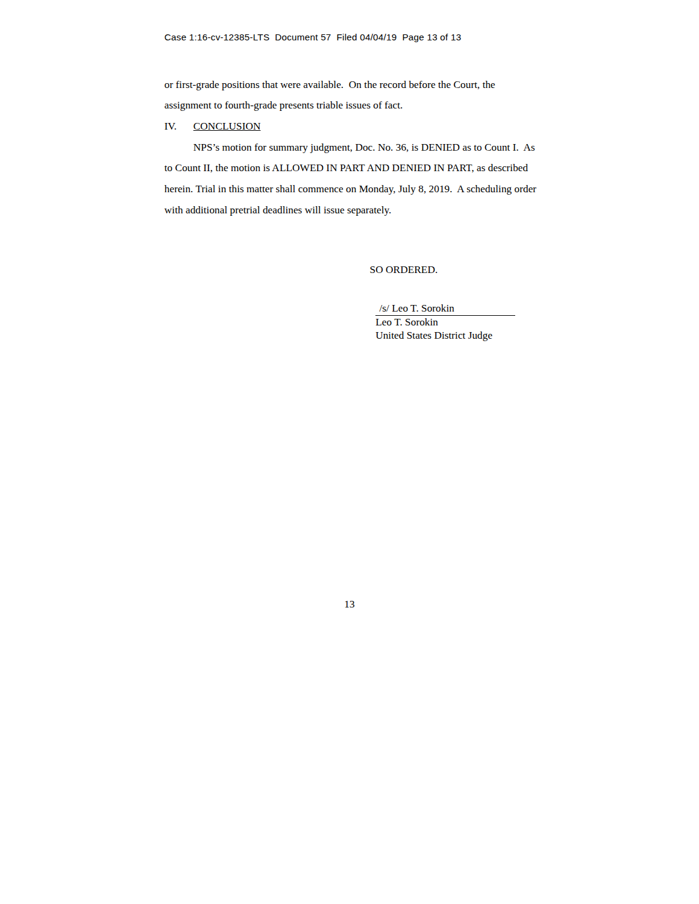Case 1:16-cv-12385-LTS Document 57 Filed 04/04/19 Page 13 of 13
or first-grade positions that were available. On the record before the Court, the assignment to fourth-grade presents triable issues of fact.
IV. CONCLUSION
NPS’s motion for summary judgment, Doc. No. 36, is DENIED as to Count I. As to Count II, the motion is ALLOWED IN PART AND DENIED IN PART, as described herein. Trial in this matter shall commence on Monday, July 8, 2019. A scheduling order with additional pretrial deadlines will issue separately.
SO ORDERED.
/s/ Leo T. Sorokin
Leo T. Sorokin
United States District Judge
13